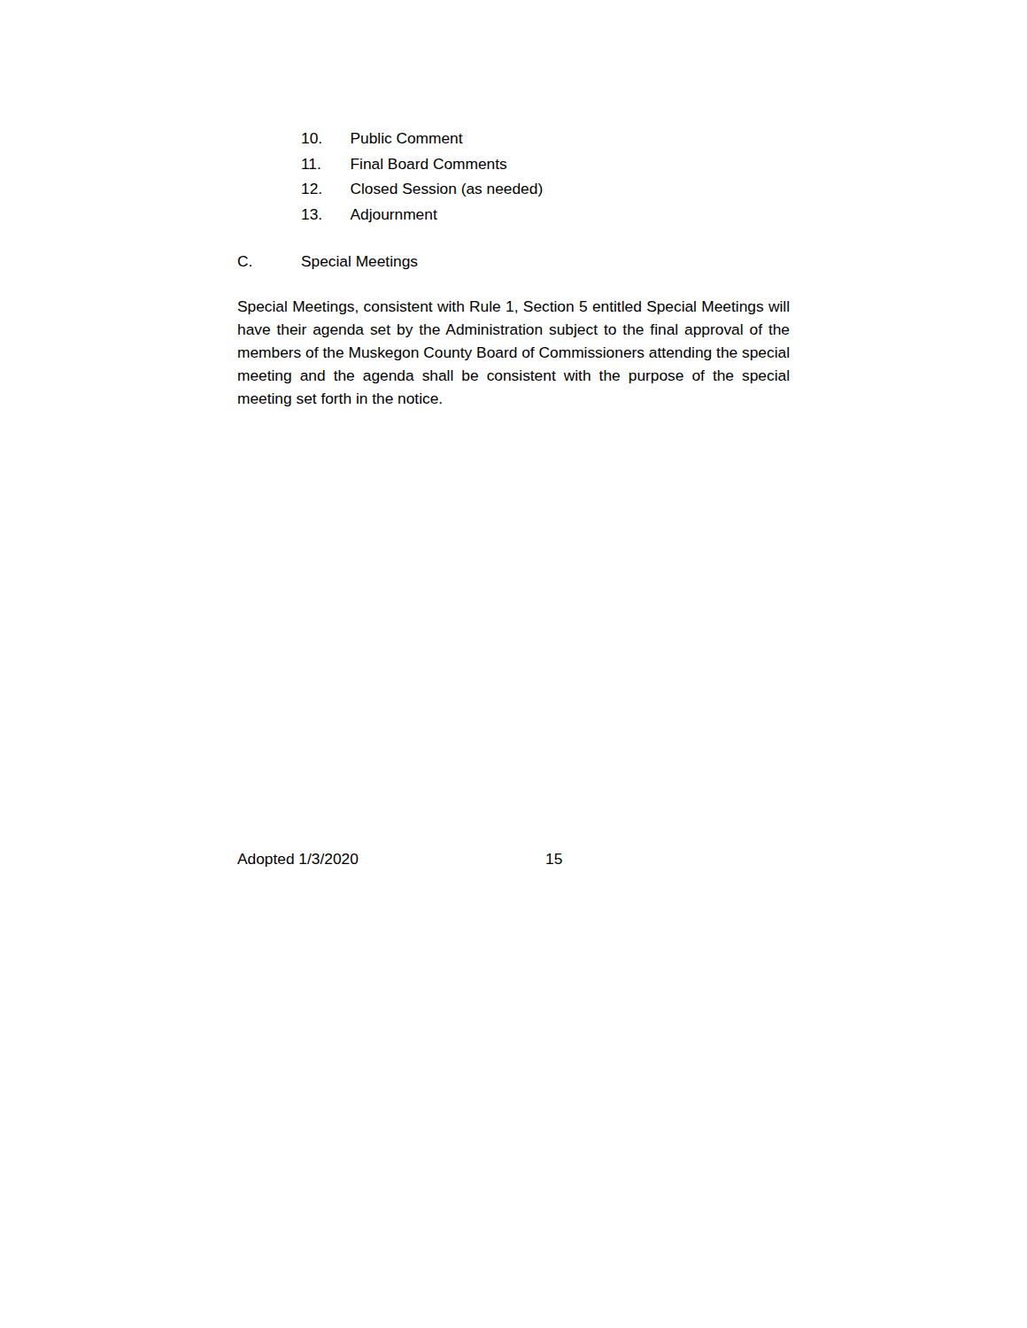10. Public Comment
11. Final Board Comments
12. Closed Session (as needed)
13. Adjournment
C. Special Meetings
Special Meetings, consistent with Rule 1, Section 5 entitled Special Meetings will have their agenda set by the Administration subject to the final approval of the members of the Muskegon County Board of Commissioners attending the special meeting and the agenda shall be consistent with the purpose of the special meeting set forth in the notice.
Adopted 1/3/202015